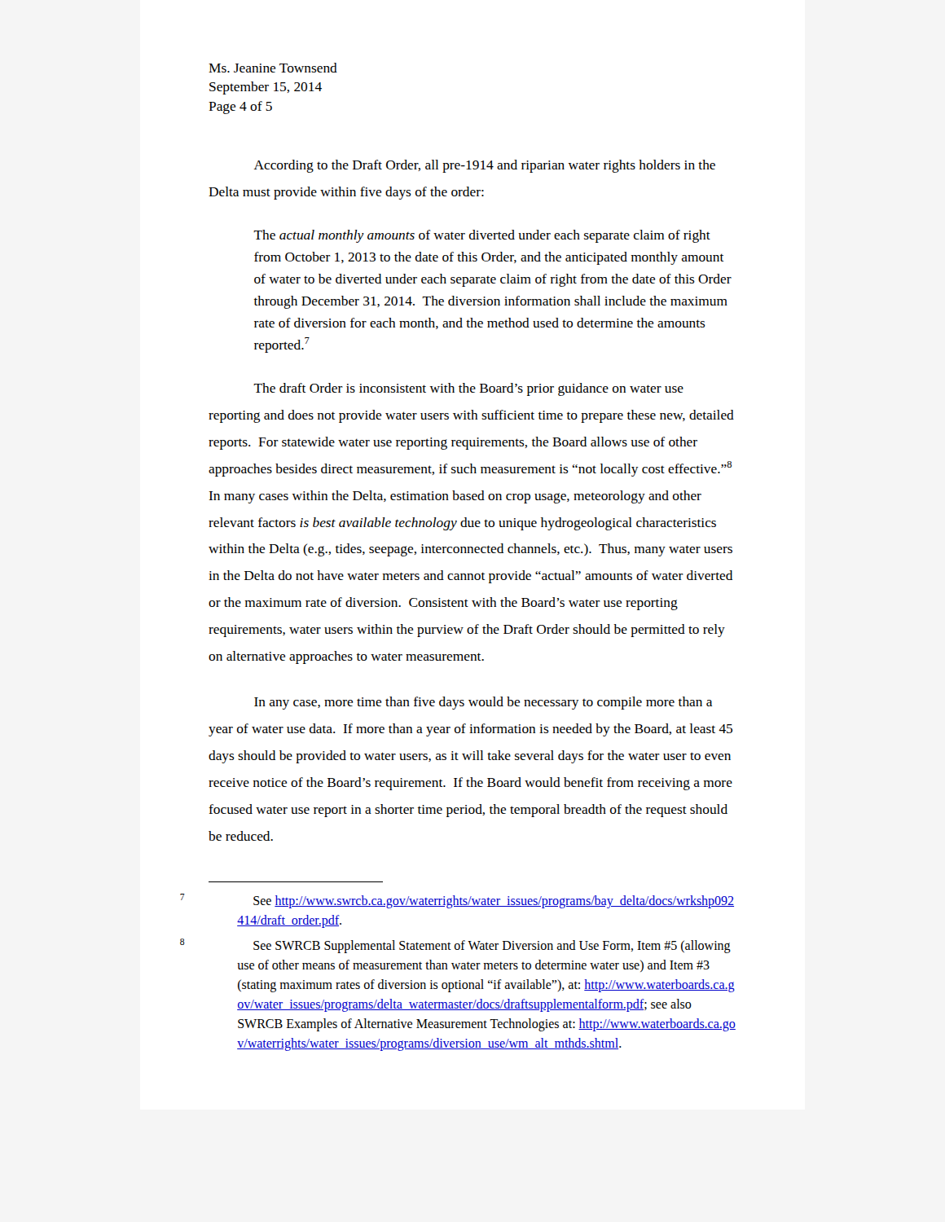Ms. Jeanine Townsend
September 15, 2014
Page 4 of 5
According to the Draft Order, all pre-1914 and riparian water rights holders in the Delta must provide within five days of the order:
The actual monthly amounts of water diverted under each separate claim of right from October 1, 2013 to the date of this Order, and the anticipated monthly amount of water to be diverted under each separate claim of right from the date of this Order through December 31, 2014. The diversion information shall include the maximum rate of diversion for each month, and the method used to determine the amounts reported.7
The draft Order is inconsistent with the Board’s prior guidance on water use reporting and does not provide water users with sufficient time to prepare these new, detailed reports. For statewide water use reporting requirements, the Board allows use of other approaches besides direct measurement, if such measurement is “not locally cost effective.”8 In many cases within the Delta, estimation based on crop usage, meteorology and other relevant factors is best available technology due to unique hydrogeological characteristics within the Delta (e.g., tides, seepage, interconnected channels, etc.). Thus, many water users in the Delta do not have water meters and cannot provide “actual” amounts of water diverted or the maximum rate of diversion. Consistent with the Board’s water use reporting requirements, water users within the purview of the Draft Order should be permitted to rely on alternative approaches to water measurement.
In any case, more time than five days would be necessary to compile more than a year of water use data. If more than a year of information is needed by the Board, at least 45 days should be provided to water users, as it will take several days for the water user to even receive notice of the Board’s requirement. If the Board would benefit from receiving a more focused water use report in a shorter time period, the temporal breadth of the request should be reduced.
7 See http://www.swrcb.ca.gov/waterrights/water_issues/programs/bay_delta/docs/wrkshp092414/draft_order.pdf.
8 See SWRCB Supplemental Statement of Water Diversion and Use Form, Item #5 (allowing use of other means of measurement than water meters to determine water use) and Item #3 (stating maximum rates of diversion is optional “if available”), at: http://www.waterboards.ca.gov/water_issues/programs/delta_watermaster/docs/draftsupplementalform.pdf; see also SWRCB Examples of Alternative Measurement Technologies at: http://www.waterboards.ca.gov/waterrights/water_issues/programs/diversion_use/wm_alt_mthds.shtml.